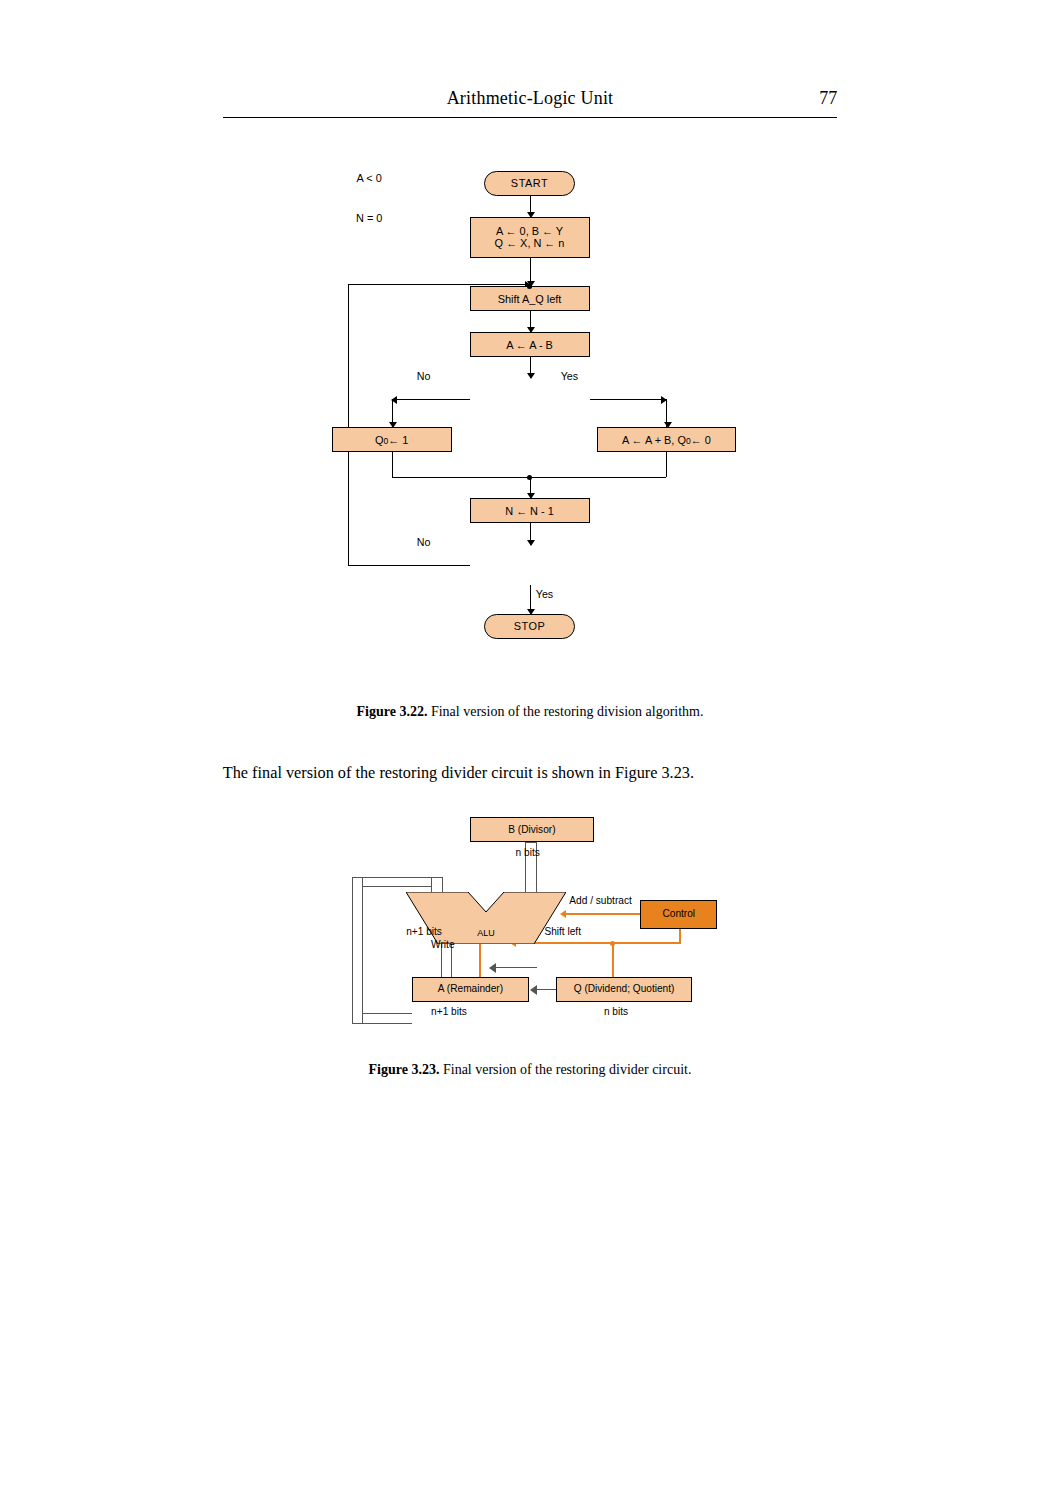Arithmetic-Logic Unit 77
START
A ← 0, B ← Y
Q ← X, N ← n
Shift A_Q left
A ← A - B
A < 0
No
Yes
Q0 ← 1
A ← A + B, Q0 ← 0
N ← N - 1
N = 0
No
Yes
STOP
Figure 3.22. Final version of the restoring division algorithm.
The final version of the restoring divider circuit is shown in Figure 3.23.
B (Divisor)
n bits
ALU
Control
Add / subtract
Shift left
Write
n+1 bits
A (Remainder)
n+1 bits
Q (Dividend; Quotient)
n bits
Figure 3.23. Final version of the restoring divider circuit.